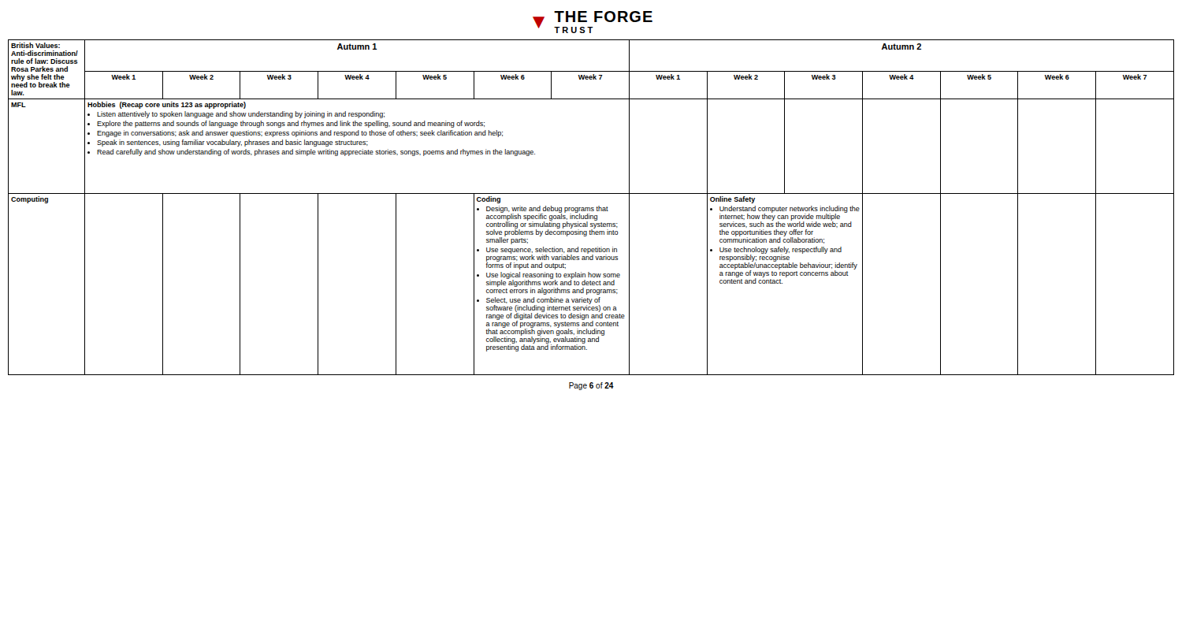▼ THE FORGE
TRUST
| British Values: Anti-discrimination/ rule of law: Discuss Rosa Parkes and why she felt the need to break the law. | Autumn 1 | Autumn 2 |
| --- | --- | --- |
| Week 1 | Week 2 | Week 3 | Week 4 | Week 5 | Week 6 | Week 7 | Week 1 | Week 2 | Week 3 | Week 4 | Week 5 | Week 6 | Week 7 |
| MFL | Hobbies (Recap core units 123 as appropriate) Listen attentively to spoken language and show understanding by joining in and responding; Explore the patterns and sounds of language through songs and rhymes and link the spelling, sound and meaning of words; Engage in conversations; ask and answer questions; express opinions and respond to those of others; seek clarification and help; Speak in sentences, using familiar vocabulary, phrases and basic language structures; Read carefully and show understanding of words, phrases and simple writing appreciate stories, songs, poems and rhymes in the language. | | | | | | | |
| Computing | | | | | | Coding Design, write and debug programs that accomplish specific goals, including controlling or simulating physical systems; solve problems by decomposing them into smaller parts; Use sequence, selection, and repetition in programs; work with variables and various forms of input and output; Use logical reasoning to explain how some simple algorithms work and to detect and correct errors in algorithms and programs; Select, use and combine a variety of software (including internet services) on a range of digital devices to design and create a range of programs, systems and content that accomplish given goals, including collecting, analysing, evaluating and presenting data and information. | | Online Safety Understand computer networks including the internet; how they can provide multiple services, such as the world wide web; and the opportunities they offer for communication and collaboration; Use technology safely, respectfully and responsibly; recognise acceptable/unacceptable behaviour; identify a range of ways to report concerns about content and contact. | | | | |
Page 6 of 24